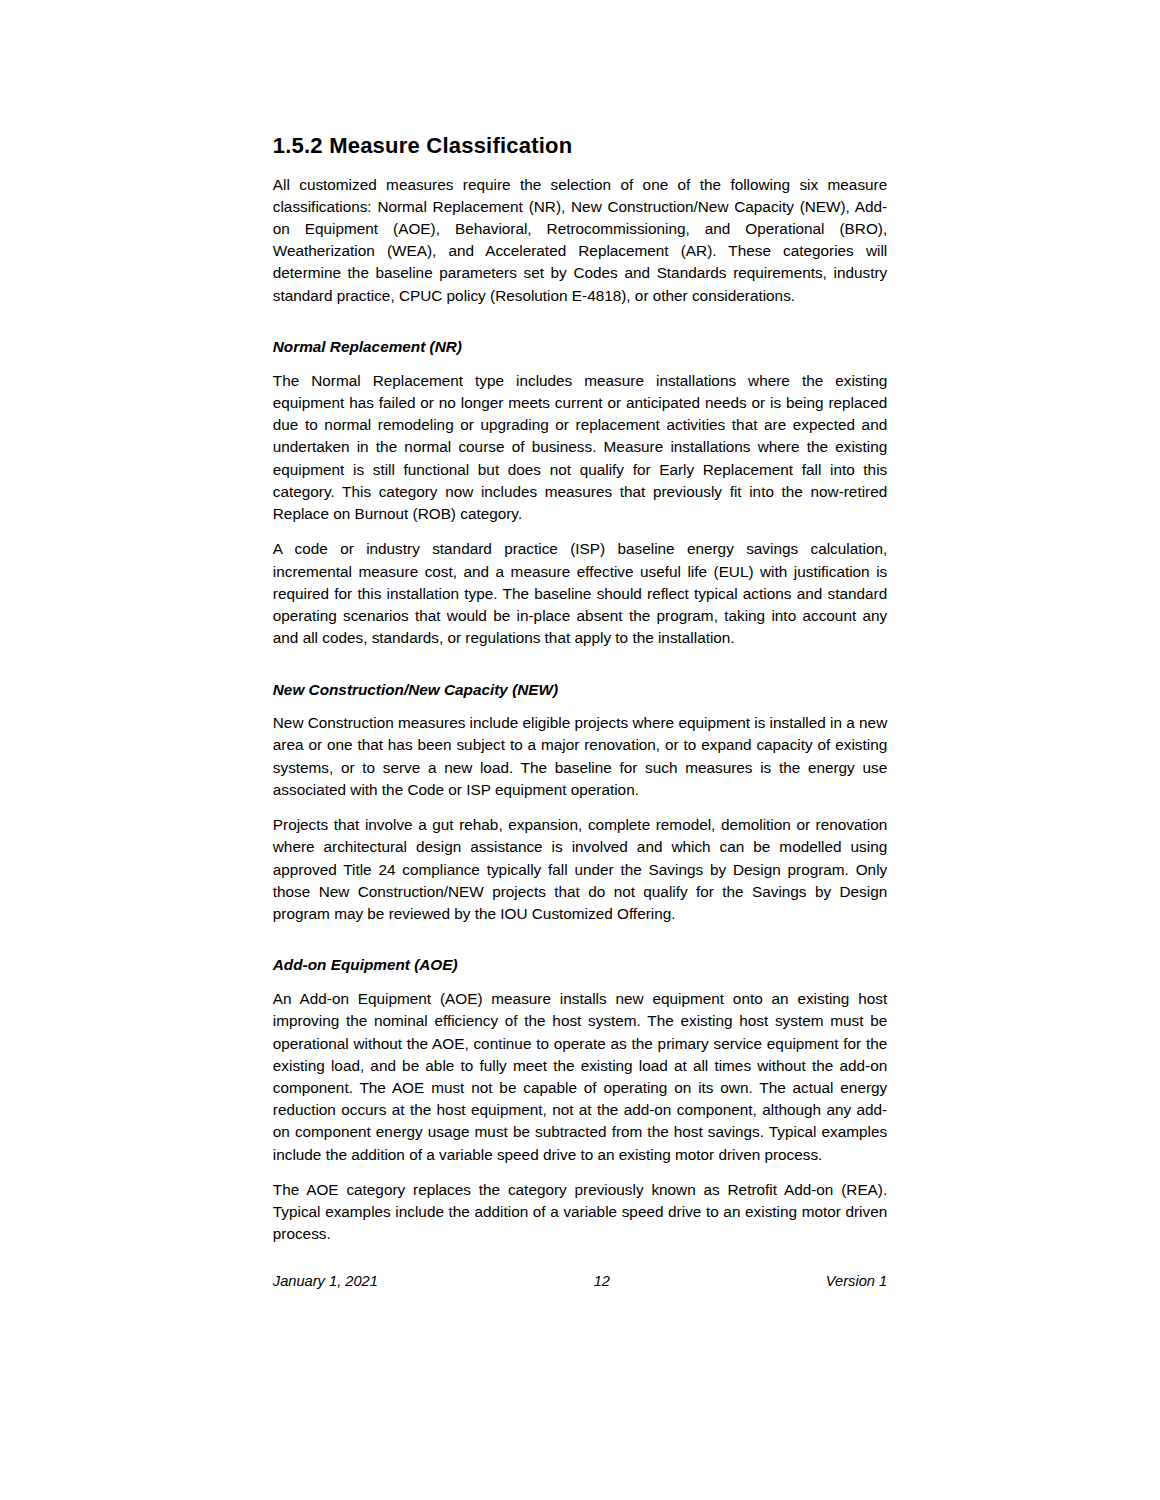1.5.2 Measure Classification
All customized measures require the selection of one of the following six measure classifications: Normal Replacement (NR), New Construction/New Capacity (NEW), Add-on Equipment (AOE), Behavioral, Retrocommissioning, and Operational (BRO), Weatherization (WEA), and Accelerated Replacement (AR). These categories will determine the baseline parameters set by Codes and Standards requirements, industry standard practice, CPUC policy (Resolution E-4818), or other considerations.
Normal Replacement (NR)
The Normal Replacement type includes measure installations where the existing equipment has failed or no longer meets current or anticipated needs or is being replaced due to normal remodeling or upgrading or replacement activities that are expected and undertaken in the normal course of business. Measure installations where the existing equipment is still functional but does not qualify for Early Replacement fall into this category. This category now includes measures that previously fit into the now-retired Replace on Burnout (ROB) category.
A code or industry standard practice (ISP) baseline energy savings calculation, incremental measure cost, and a measure effective useful life (EUL) with justification is required for this installation type. The baseline should reflect typical actions and standard operating scenarios that would be in-place absent the program, taking into account any and all codes, standards, or regulations that apply to the installation.
New Construction/New Capacity (NEW)
New Construction measures include eligible projects where equipment is installed in a new area or one that has been subject to a major renovation, or to expand capacity of existing systems, or to serve a new load. The baseline for such measures is the energy use associated with the Code or ISP equipment operation.
Projects that involve a gut rehab, expansion, complete remodel, demolition or renovation where architectural design assistance is involved and which can be modelled using approved Title 24 compliance typically fall under the Savings by Design program. Only those New Construction/NEW projects that do not qualify for the Savings by Design program may be reviewed by the IOU Customized Offering.
Add-on Equipment (AOE)
An Add-on Equipment (AOE) measure installs new equipment onto an existing host improving the nominal efficiency of the host system. The existing host system must be operational without the AOE, continue to operate as the primary service equipment for the existing load, and be able to fully meet the existing load at all times without the add-on component. The AOE must not be capable of operating on its own. The actual energy reduction occurs at the host equipment, not at the add-on component, although any add-on component energy usage must be subtracted from the host savings. Typical examples include the addition of a variable speed drive to an existing motor driven process.
The AOE category replaces the category previously known as Retrofit Add-on (REA). Typical examples include the addition of a variable speed drive to an existing motor driven process.
January 1, 2021 12 Version 1